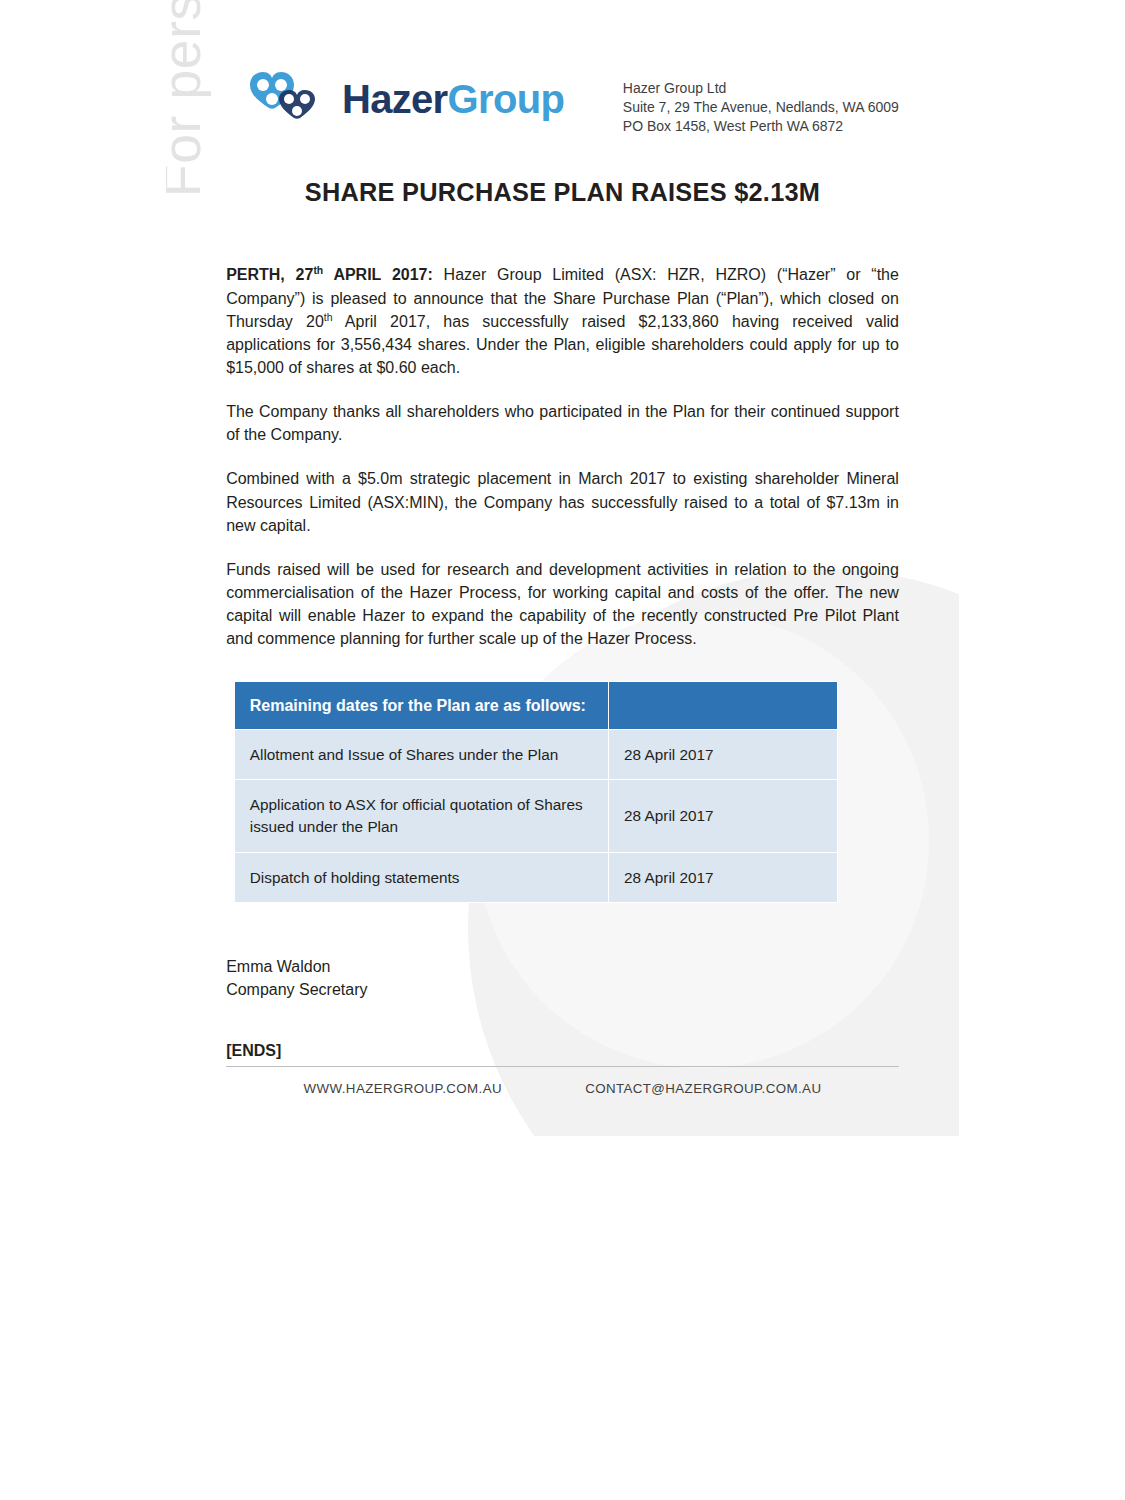For personal use only
Hazer Group
Hazer Group Ltd
Suite 7, 29 The Avenue, Nedlands, WA 6009
PO Box 1458, West Perth WA 6872
SHARE PURCHASE PLAN RAISES $2.13M
PERTH, 27th APRIL 2017: Hazer Group Limited (ASX: HZR, HZRO) (“Hazer” or “the Company”) is pleased to announce that the Share Purchase Plan (“Plan”), which closed on Thursday 20th April 2017, has successfully raised $2,133,860 having received valid applications for 3,556,434 shares. Under the Plan, eligible shareholders could apply for up to $15,000 of shares at $0.60 each.
The Company thanks all shareholders who participated in the Plan for their continued support of the Company.
Combined with a $5.0m strategic placement in March 2017 to existing shareholder Mineral Resources Limited (ASX:MIN), the Company has successfully raised to a total of $7.13m in new capital.
Funds raised will be used for research and development activities in relation to the ongoing commercialisation of the Hazer Process, for working capital and costs of the offer. The new capital will enable Hazer to expand the capability of the recently constructed Pre Pilot Plant and commence planning for further scale up of the Hazer Process.
| Remaining dates for the Plan are as follows: | |
| --- | --- |
| Allotment and Issue of Shares under the Plan | 28 April 2017 |
| Application to ASX for official quotation of Shares issued under the Plan | 28 April 2017 |
| Dispatch of holding statements | 28 April 2017 |
Emma Waldon
Company Secretary
[ENDS]
WWW.HAZERGROUP.COM.AU CONTACT@HAZERGROUP.COM.AU